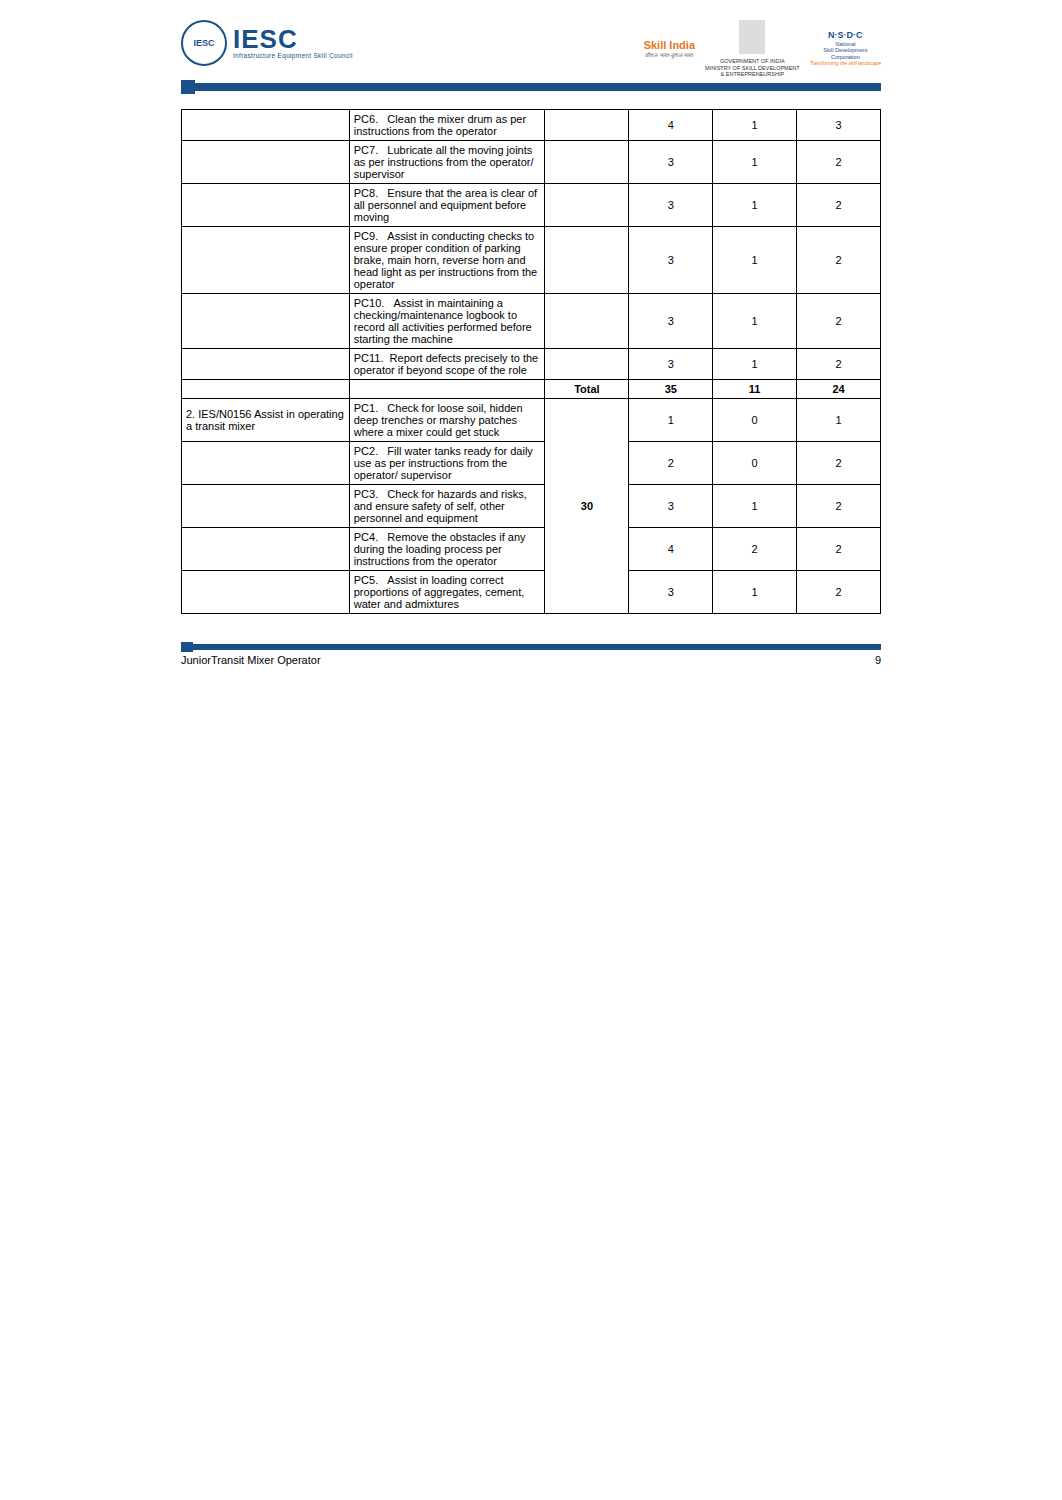IESC
IESC
Infrastructure Equipment Skill Council
Skill India
कौशल भारत-कुशल भारत
GOVERNMENT OF INDIA
MINISTRY OF SKILL DEVELOPMENT
& ENTREPRENEURSHIP
N·S·D·C
National
Skill Development
Corporation
Transforming the skill landscape
| | PC6. Clean the mixer drum as per instructions from the operator | | 4 | 1 | 3 |
| | PC7. Lubricate all the moving joints as per instructions from the operator/ supervisor | | 3 | 1 | 2 |
| | PC8. Ensure that the area is clear of all personnel and equipment before moving | | 3 | 1 | 2 |
| | PC9. Assist in conducting checks to ensure proper condition of parking brake, main horn, reverse horn and head light as per instructions from the operator | | 3 | 1 | 2 |
| | PC10. Assist in maintaining a checking/maintenance logbook to record all activities performed before starting the machine | | 3 | 1 | 2 |
| | PC11. Report defects precisely to the operator if beyond scope of the role | | 3 | 1 | 2 |
| | | Total | 35 | 11 | 24 |
| 2. IES/N0156 Assist in operating a transit mixer | PC1. Check for loose soil, hidden deep trenches or marshy patches where a mixer could get stuck | 30 | 1 | 0 | 1 |
| | PC2. Fill water tanks ready for daily use as per instructions from the operator/ supervisor | 2 | 0 | 2 |
| | PC3. Check for hazards and risks, and ensure safety of self, other personnel and equipment | 3 | 1 | 2 |
| | PC4. Remove the obstacles if any during the loading process per instructions from the operator | 4 | 2 | 2 |
| | PC5. Assist in loading correct proportions of aggregates, cement, water and admixtures | 3 | 1 | 2 |
JuniorTransit Mixer Operator 9